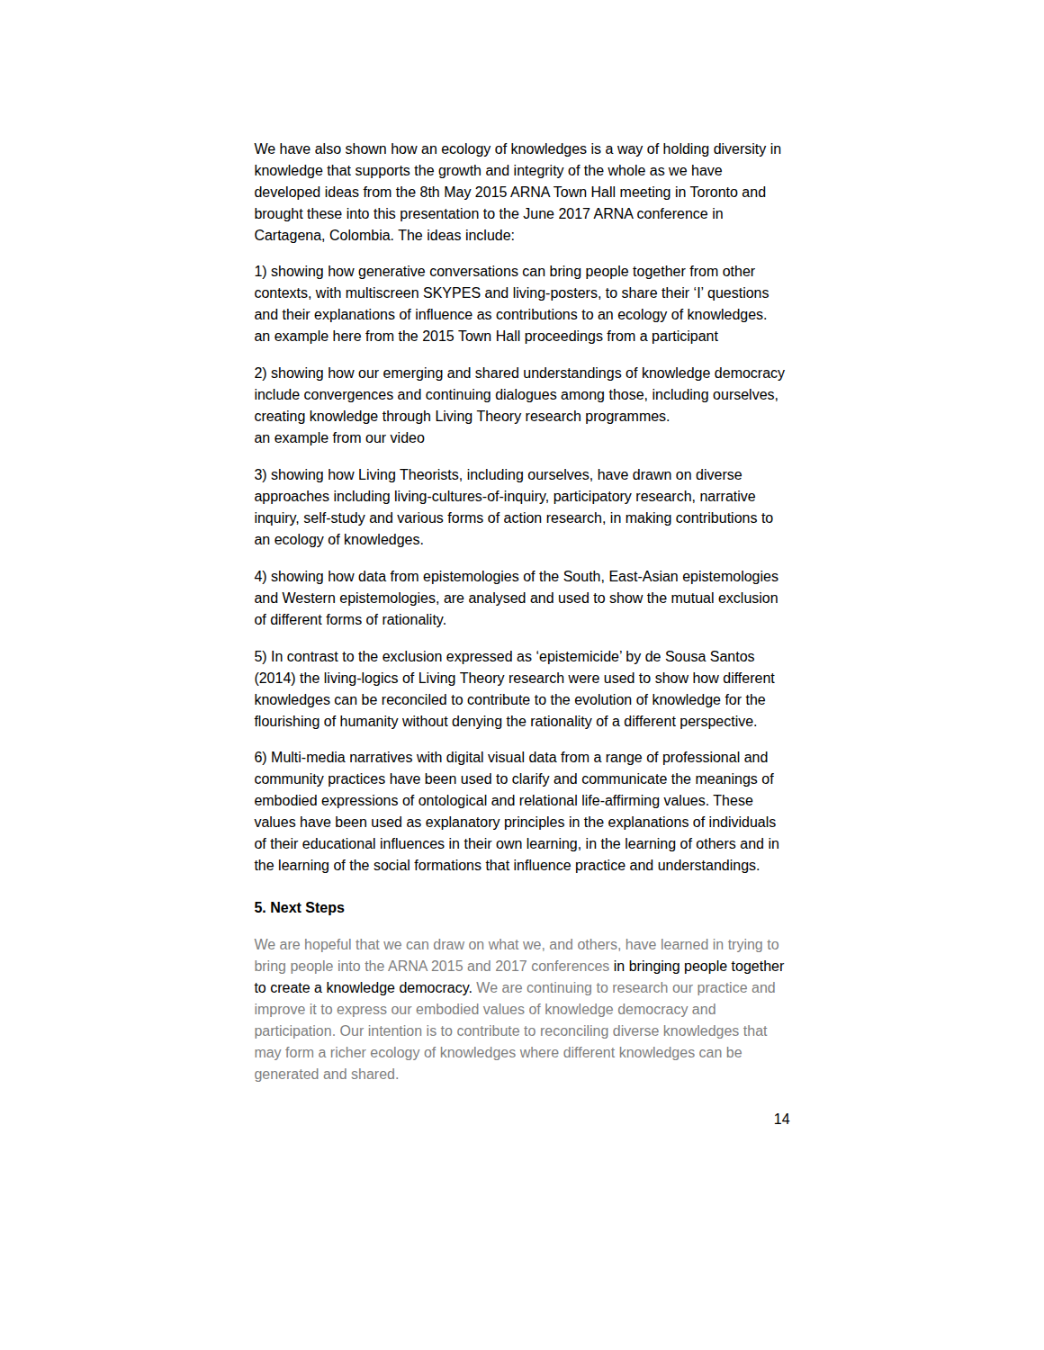We have also shown how an ecology of knowledges is a way of holding diversity in knowledge that supports the growth and integrity of the whole as we have developed ideas from the 8th May 2015 ARNA Town Hall meeting in Toronto and brought these into this presentation to the June 2017 ARNA conference in Cartagena, Colombia. The ideas include:
1) showing how generative conversations can bring people together from other contexts, with multiscreen SKYPES and living-posters, to share their ‘I’ questions and their explanations of influence as contributions to an ecology of knowledges.
an example here from the 2015 Town Hall proceedings from a participant
2) showing how our emerging and shared understandings of knowledge democracy include convergences and continuing dialogues among those, including ourselves, creating knowledge through Living Theory research programmes.
an example from our video
3) showing how Living Theorists, including ourselves, have drawn on diverse approaches including living-cultures-of-inquiry, participatory research, narrative inquiry, self-study and various forms of action research, in making contributions to an ecology of knowledges.
4) showing how data from epistemologies of the South, East-Asian epistemologies and Western epistemologies, are analysed and used to show the mutual exclusion of different forms of rationality.
5) In contrast to the exclusion expressed as ‘epistemicide’ by de Sousa Santos (2014) the living-logics of Living Theory research were used to show how different knowledges can be reconciled to contribute to the evolution of knowledge for the flourishing of humanity without denying the rationality of a different perspective.
6) Multi-media narratives with digital visual data from a range of professional and community practices have been used to clarify and communicate the meanings of embodied expressions of ontological and relational life-affirming values. These values have been used as explanatory principles in the explanations of individuals of their educational influences in their own learning, in the learning of others and in the learning of the social formations that influence practice and understandings.
5. Next Steps
We are hopeful that we can draw on what we, and others, have learned in trying to bring people into the ARNA 2015 and 2017 conferences in bringing people together to create a knowledge democracy. We are continuing to research our practice and improve it to express our embodied values of knowledge democracy and participation. Our intention is to contribute to reconciling diverse knowledges that may form a richer ecology of knowledges where different knowledges can be generated and shared.
14